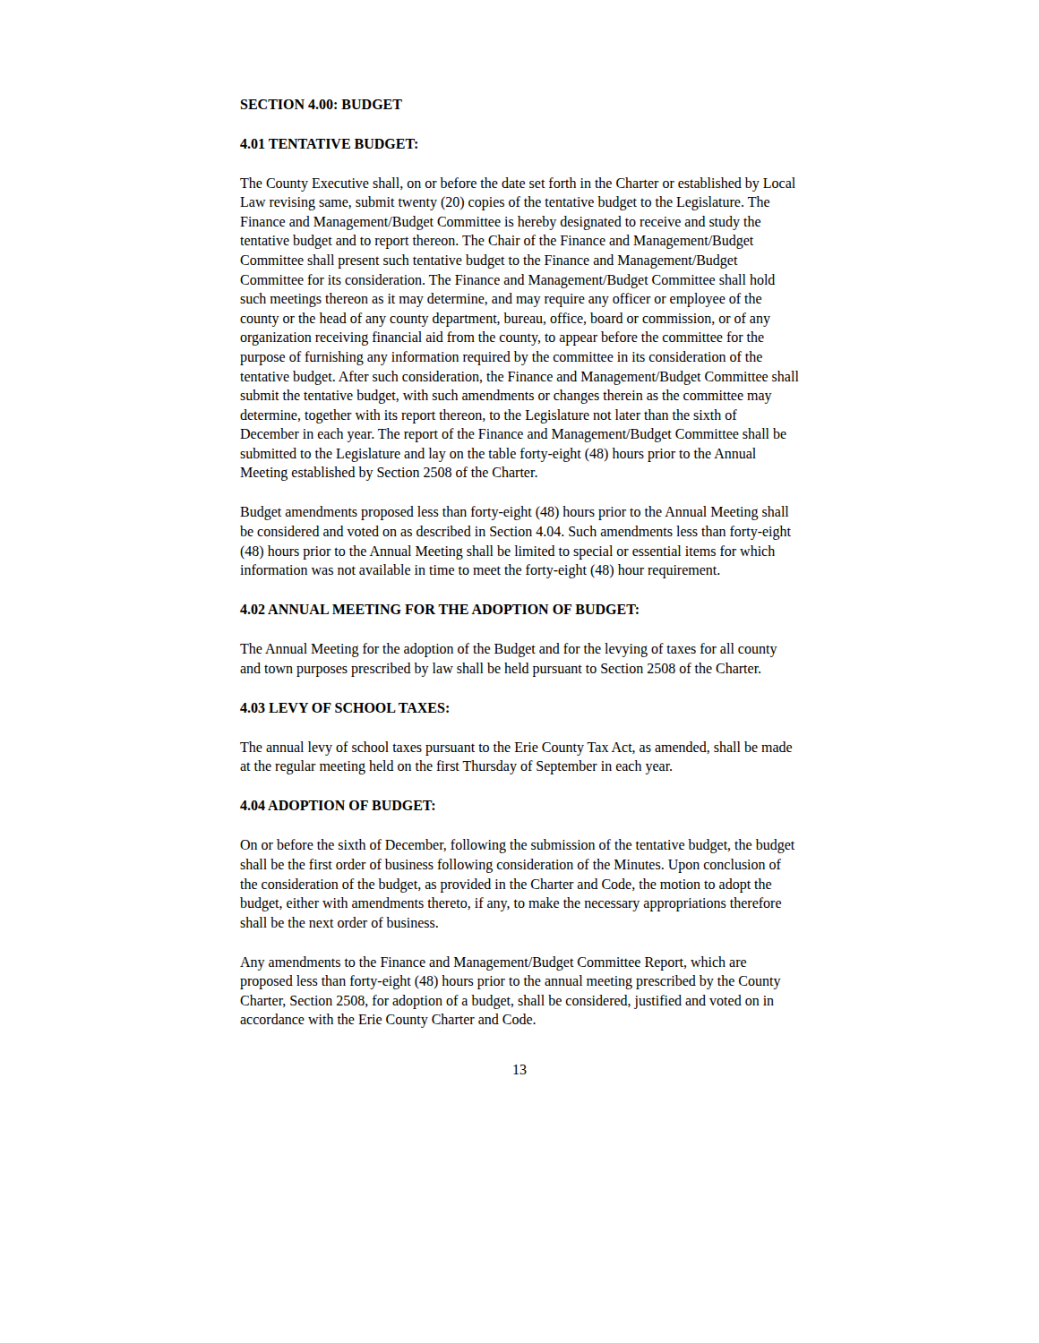SECTION 4.00: BUDGET
4.01 TENTATIVE BUDGET:
The County Executive shall, on or before the date set forth in the Charter or established by Local Law revising same, submit twenty (20) copies of the tentative budget to the Legislature. The Finance and Management/Budget Committee is hereby designated to receive and study the tentative budget and to report thereon. The Chair of the Finance and Management/Budget Committee shall present such tentative budget to the Finance and Management/Budget Committee for its consideration. The Finance and Management/Budget Committee shall hold such meetings thereon as it may determine, and may require any officer or employee of the county or the head of any county department, bureau, office, board or commission, or of any organization receiving financial aid from the county, to appear before the committee for the purpose of furnishing any information required by the committee in its consideration of the tentative budget. After such consideration, the Finance and Management/Budget Committee shall submit the tentative budget, with such amendments or changes therein as the committee may determine, together with its report thereon, to the Legislature not later than the sixth of December in each year. The report of the Finance and Management/Budget Committee shall be submitted to the Legislature and lay on the table forty-eight (48) hours prior to the Annual Meeting established by Section 2508 of the Charter.
Budget amendments proposed less than forty-eight (48) hours prior to the Annual Meeting shall be considered and voted on as described in Section 4.04. Such amendments less than forty-eight (48) hours prior to the Annual Meeting shall be limited to special or essential items for which information was not available in time to meet the forty-eight (48) hour requirement.
4.02 ANNUAL MEETING FOR THE ADOPTION OF BUDGET:
The Annual Meeting for the adoption of the Budget and for the levying of taxes for all county and town purposes prescribed by law shall be held pursuant to Section 2508 of the Charter.
4.03 LEVY OF SCHOOL TAXES:
The annual levy of school taxes pursuant to the Erie County Tax Act, as amended, shall be made at the regular meeting held on the first Thursday of September in each year.
4.04 ADOPTION OF BUDGET:
On or before the sixth of December, following the submission of the tentative budget, the budget shall be the first order of business following consideration of the Minutes. Upon conclusion of the consideration of the budget, as provided in the Charter and Code, the motion to adopt the budget, either with amendments thereto, if any, to make the necessary appropriations therefore shall be the next order of business.
Any amendments to the Finance and Management/Budget Committee Report, which are proposed less than forty-eight (48) hours prior to the annual meeting prescribed by the County Charter, Section 2508, for adoption of a budget, shall be considered, justified and voted on in accordance with the Erie County Charter and Code.
13